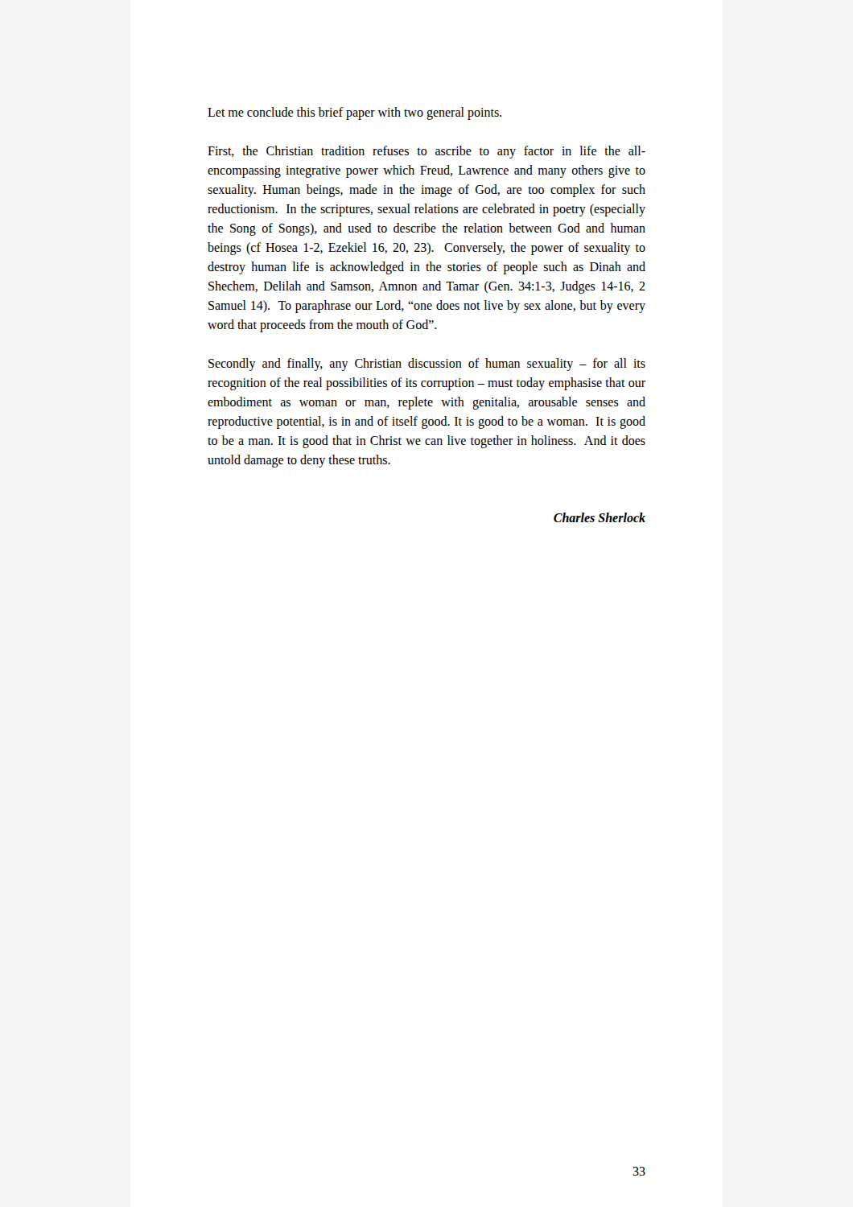Let me conclude this brief paper with two general points.
First, the Christian tradition refuses to ascribe to any factor in life the all-encompassing integrative power which Freud, Lawrence and many others give to sexuality. Human beings, made in the image of God, are too complex for such reductionism. In the scriptures, sexual relations are celebrated in poetry (especially the Song of Songs), and used to describe the relation between God and human beings (cf Hosea 1-2, Ezekiel 16, 20, 23). Conversely, the power of sexuality to destroy human life is acknowledged in the stories of people such as Dinah and Shechem, Delilah and Samson, Amnon and Tamar (Gen. 34:1-3, Judges 14-16, 2 Samuel 14). To paraphrase our Lord, “one does not live by sex alone, but by every word that proceeds from the mouth of God”.
Secondly and finally, any Christian discussion of human sexuality – for all its recognition of the real possibilities of its corruption – must today emphasise that our embodiment as woman or man, replete with genitalia, arousable senses and reproductive potential, is in and of itself good. It is good to be a woman. It is good to be a man. It is good that in Christ we can live together in holiness. And it does untold damage to deny these truths.
Charles Sherlock
33